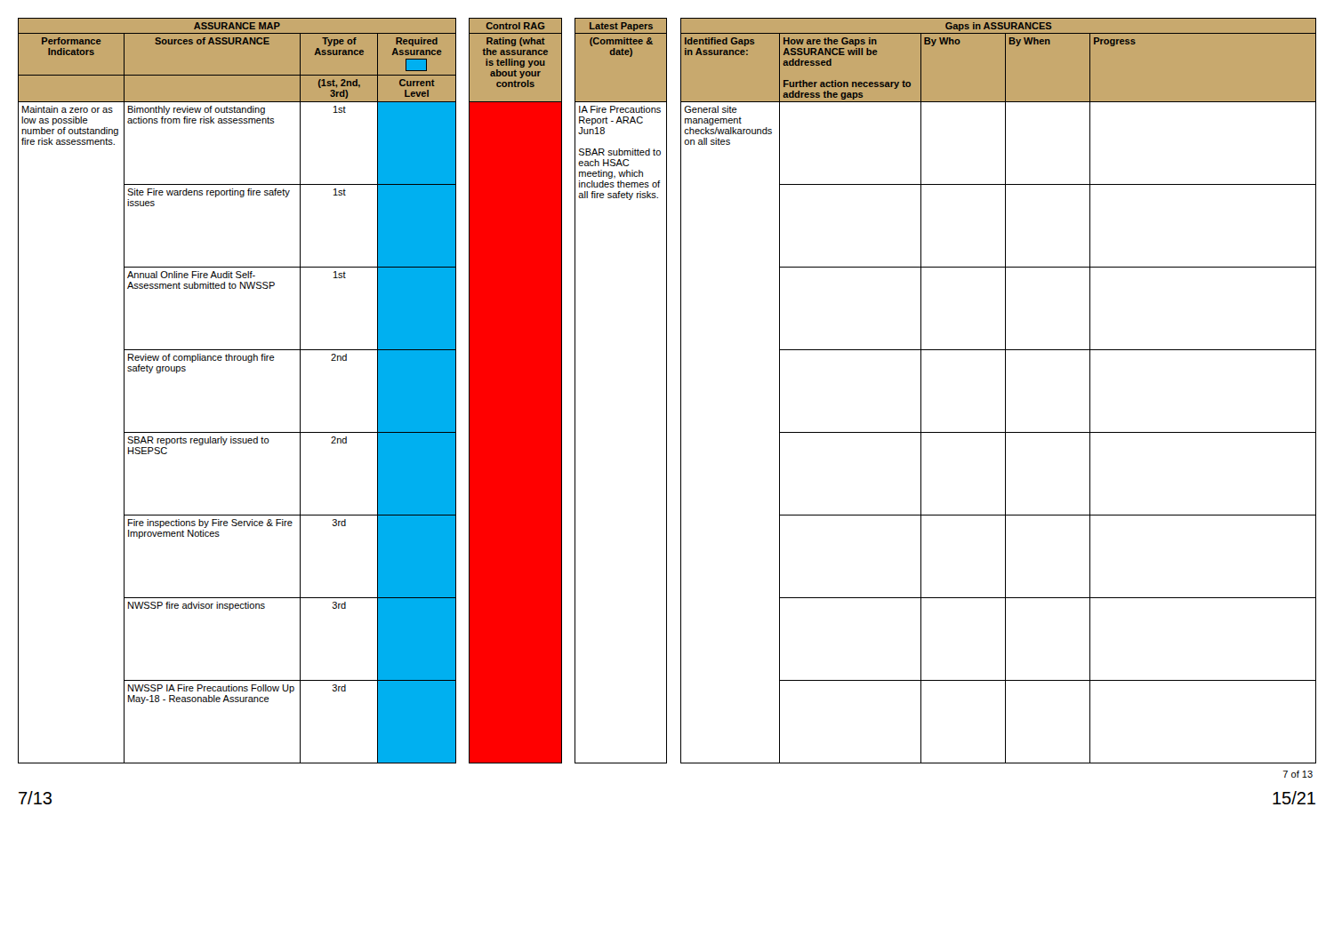| ASSURANCE MAP | | Control RAG | | Latest Papers | | Gaps in ASSURANCES |
| Performance Indicators | Sources of ASSURANCE | Type of Assurance | Required Assurance | | Rating (what the assurance is telling you about your controls | | (Committee & date) | | Identified Gaps in Assurance: | How are the Gaps in ASSURANCE will be addressed Further action necessary to address the gaps | By Who | By When | Progress |
| | | (1st, 2nd, 3rd) | Current Level | | | |
| Maintain a zero or as low as possible number of outstanding fire risk assessments. | Bimonthly review of outstanding actions from fire risk assessments | 1st | | | | | IA Fire Precautions Report - ARAC Jun18 SBAR submitted to each HSAC meeting, which includes themes of all fire safety risks. | | General site management checks/walkarounds on all sites | | | | |
| Site Fire wardens reporting fire safety issues | 1st | | | | | | | | |
| Annual Online Fire Audit Self-Assessment submitted to NWSSP | 1st | | | | | | | | |
| Review of compliance through fire safety groups | 2nd | | | | | | | | |
| SBAR reports regularly issued to HSEPSC | 2nd | | | | | | | | |
| Fire inspections by Fire Service & Fire Improvement Notices | 3rd | | | | | | | | |
| NWSSP fire advisor inspections | 3rd | | | | | | | | |
| NWSSP IA Fire Precautions Follow Up May-18 - Reasonable Assurance | 3rd | | | | | | | | |
7 of 13
7/13 15/21